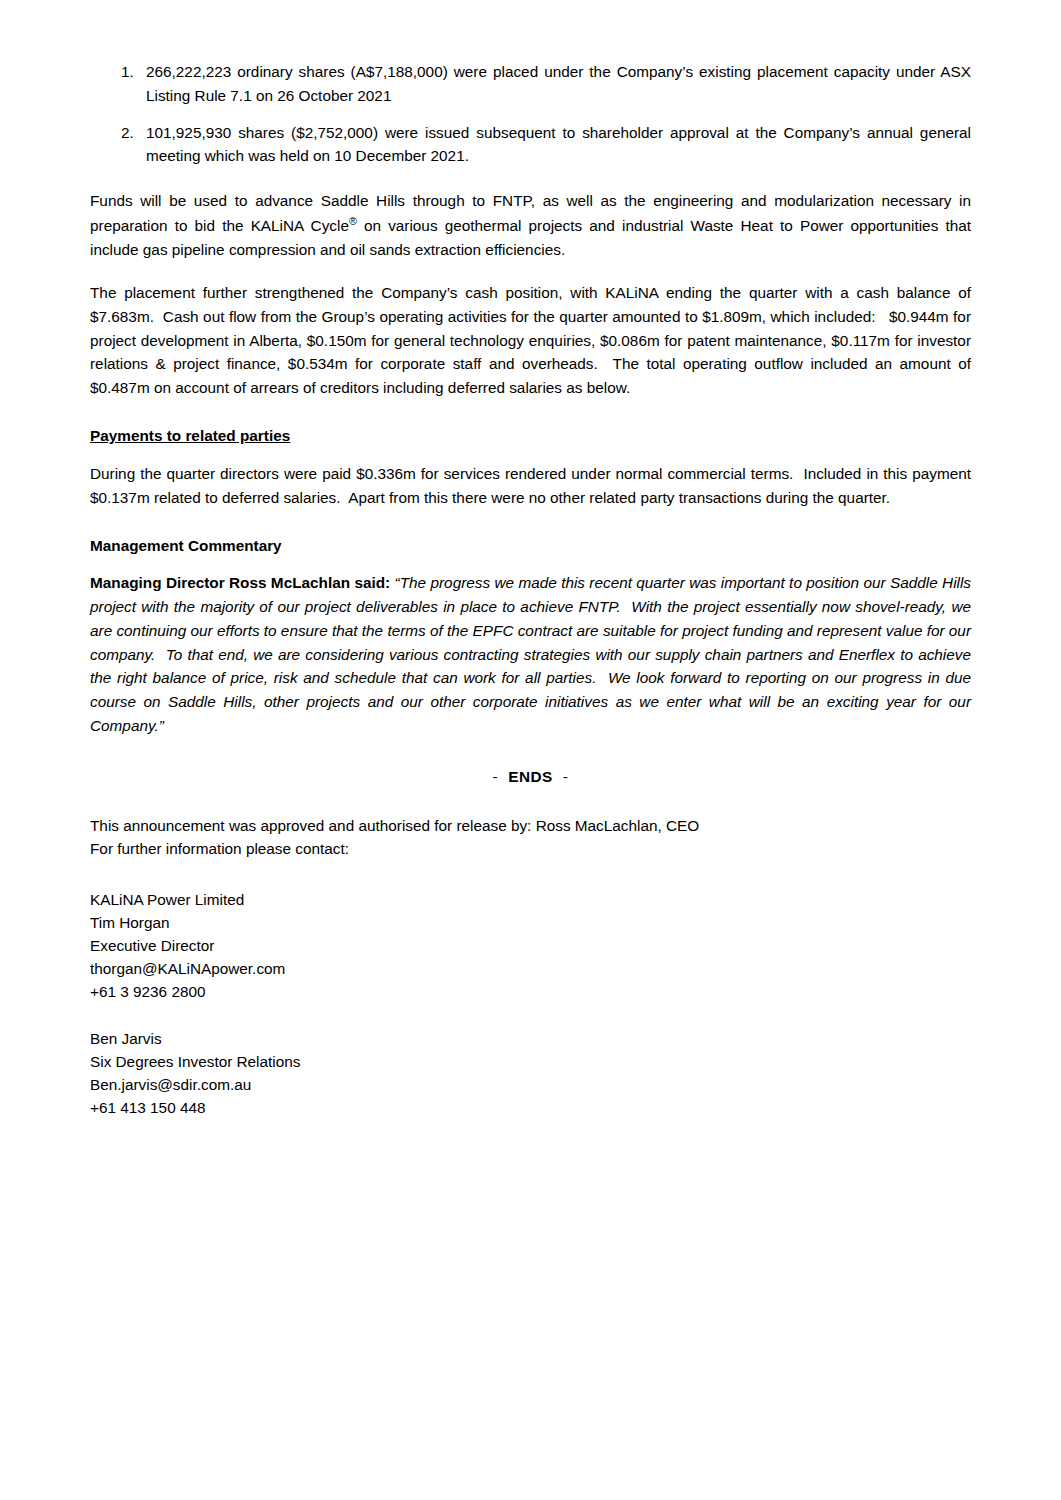266,222,223 ordinary shares (A$7,188,000) were placed under the Company’s existing placement capacity under ASX Listing Rule 7.1 on 26 October 2021
101,925,930 shares ($2,752,000) were issued subsequent to shareholder approval at the Company’s annual general meeting which was held on 10 December 2021.
Funds will be used to advance Saddle Hills through to FNTP, as well as the engineering and modularization necessary in preparation to bid the KALiNA Cycle® on various geothermal projects and industrial Waste Heat to Power opportunities that include gas pipeline compression and oil sands extraction efficiencies.
The placement further strengthened the Company’s cash position, with KALiNA ending the quarter with a cash balance of $7.683m. Cash out flow from the Group’s operating activities for the quarter amounted to $1.809m, which included: $0.944m for project development in Alberta, $0.150m for general technology enquiries, $0.086m for patent maintenance, $0.117m for investor relations & project finance, $0.534m for corporate staff and overheads. The total operating outflow included an amount of $0.487m on account of arrears of creditors including deferred salaries as below.
Payments to related parties
During the quarter directors were paid $0.336m for services rendered under normal commercial terms. Included in this payment $0.137m related to deferred salaries. Apart from this there were no other related party transactions during the quarter.
Management Commentary
Managing Director Ross McLachlan said: “The progress we made this recent quarter was important to position our Saddle Hills project with the majority of our project deliverables in place to achieve FNTP. With the project essentially now shovel-ready, we are continuing our efforts to ensure that the terms of the EPFC contract are suitable for project funding and represent value for our company. To that end, we are considering various contracting strategies with our supply chain partners and Enerflex to achieve the right balance of price, risk and schedule that can work for all parties. We look forward to reporting on our progress in due course on Saddle Hills, other projects and our other corporate initiatives as we enter what will be an exciting year for our Company.”
-ENDS-
This announcement was approved and authorised for release by: Ross MacLachlan, CEO
For further information please contact:
KALiNA Power Limited
Tim Horgan
Executive Director
thorgan@KALiNApower.com
+61 3 9236 2800
Ben Jarvis
Six Degrees Investor Relations
Ben.jarvis@sdir.com.au
+61 413 150 448